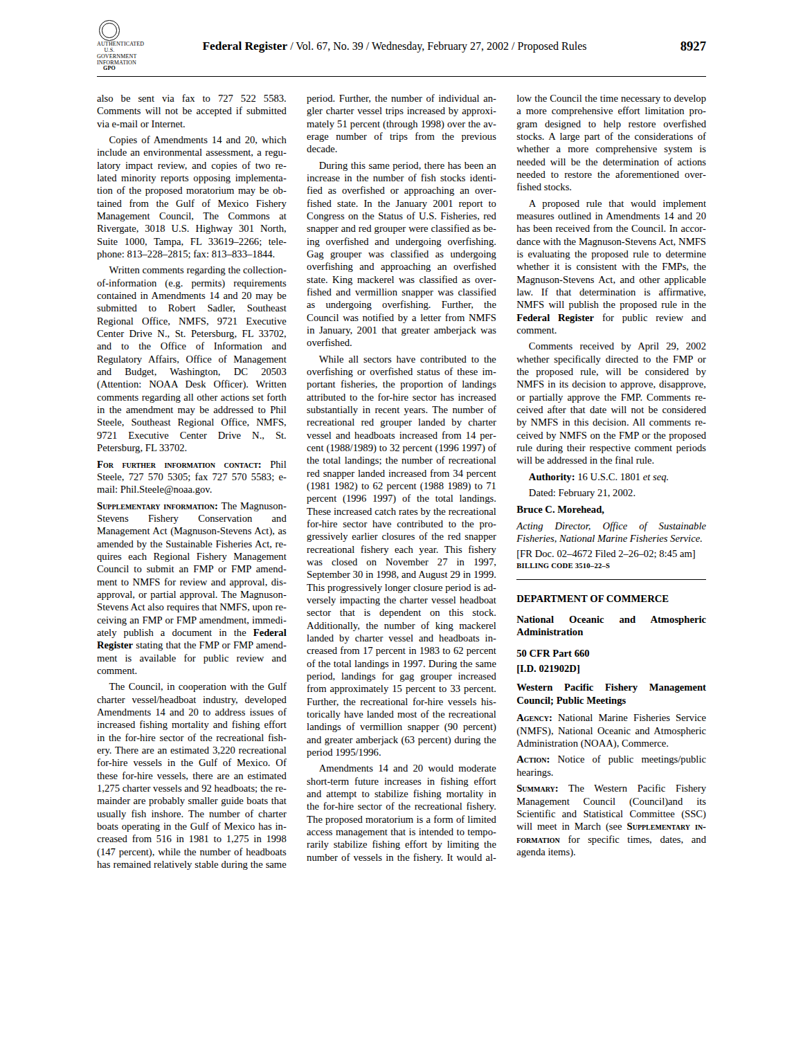AUTHENTICATED
U.S. GOVERNMENT
INFORMATION
GPO
Federal Register / Vol. 67, No. 39 / Wednesday, February 27, 2002 / Proposed Rules
8927
also be sent via fax to 727 522 5583. Comments will not be accepted if submitted via e-mail or Internet.
Copies of Amendments 14 and 20, which include an environmental assessment, a regulatory impact review, and copies of two related minority reports opposing implementation of the proposed moratorium may be obtained from the Gulf of Mexico Fishery Management Council, The Commons at Rivergate, 3018 U.S. Highway 301 North, Suite 1000, Tampa, FL 33619–2266; telephone: 813–228–2815; fax: 813–833–1844.
Written comments regarding the collection-of-information (e.g. permits) requirements contained in Amendments 14 and 20 may be submitted to Robert Sadler, Southeast Regional Office, NMFS, 9721 Executive Center Drive N., St. Petersburg, FL 33702, and to the Office of Information and Regulatory Affairs, Office of Management and Budget, Washington, DC 20503 (Attention: NOAA Desk Officer). Written comments regarding all other actions set forth in the amendment may be addressed to Phil Steele, Southeast Regional Office, NMFS, 9721 Executive Center Drive N., St. Petersburg, FL 33702.
For further information contact: Phil Steele, 727 570 5305; fax 727 570 5583; e-mail: Phil.Steele@noaa.gov.
Supplementary information: The Magnuson-Stevens Fishery Conservation and Management Act (Magnuson-Stevens Act), as amended by the Sustainable Fisheries Act, requires each Regional Fishery Management Council to submit an FMP or FMP amendment to NMFS for review and approval, disapproval, or partial approval. The Magnuson-Stevens Act also requires that NMFS, upon receiving an FMP or FMP amendment, immediately publish a document in the Federal Register stating that the FMP or FMP amendment is available for public review and comment.
The Council, in cooperation with the Gulf charter vessel/headboat industry, developed Amendments 14 and 20 to address issues of increased fishing mortality and fishing effort in the for-hire sector of the recreational fishery. There are an estimated 3,220 recreational for-hire vessels in the Gulf of Mexico. Of these for-hire vessels, there are an estimated 1,275 charter vessels and 92 headboats; the remainder are probably smaller guide boats that usually fish inshore. The number of charter boats operating in the Gulf of Mexico has increased from 516 in 1981 to 1,275 in 1998 (147 percent), while the number of headboats has remained relatively stable during the same period. Further, the number of individual angler charter vessel trips increased by approximately 51 percent (through 1998) over the average number of trips from the previous decade.
During this same period, there has been an increase in the number of fish stocks identified as overfished or approaching an overfished state. In the January 2001 report to Congress on the Status of U.S. Fisheries, red snapper and red grouper were classified as being overfished and undergoing overfishing. Gag grouper was classified as undergoing overfishing and approaching an overfished state. King mackerel was classified as overfished and vermillion snapper was classified as undergoing overfishing. Further, the Council was notified by a letter from NMFS in January, 2001 that greater amberjack was overfished.
While all sectors have contributed to the overfishing or overfished status of these important fisheries, the proportion of landings attributed to the for-hire sector has increased substantially in recent years. The number of recreational red grouper landed by charter vessel and headboats increased from 14 percent (1988/1989) to 32 percent (1996 1997) of the total landings; the number of recreational red snapper landed increased from 34 percent (1981 1982) to 62 percent (1988 1989) to 71 percent (1996 1997) of the total landings. These increased catch rates by the recreational for-hire sector have contributed to the progressively earlier closures of the red snapper recreational fishery each year. This fishery was closed on November 27 in 1997, September 30 in 1998, and August 29 in 1999. This progressively longer closure period is adversely impacting the charter vessel headboat sector that is dependent on this stock. Additionally, the number of king mackerel landed by charter vessel and headboats increased from 17 percent in 1983 to 62 percent of the total landings in 1997. During the same period, landings for gag grouper increased from approximately 15 percent to 33 percent. Further, the recreational for-hire vessels historically have landed most of the recreational landings of vermillion snapper (90 percent) and greater amberjack (63 percent) during the period 1995/1996.
Amendments 14 and 20 would moderate short-term future increases in fishing effort and attempt to stabilize fishing mortality in the for-hire sector of the recreational fishery. The proposed moratorium is a form of limited access management that is intended to temporarily stabilize fishing effort by limiting the number of vessels in the fishery. It would allow the Council the time necessary to develop a more comprehensive effort limitation program designed to help restore overfished stocks. A large part of the considerations of whether a more comprehensive system is needed will be the determination of actions needed to restore the aforementioned overfished stocks.
A proposed rule that would implement measures outlined in Amendments 14 and 20 has been received from the Council. In accordance with the Magnuson-Stevens Act, NMFS is evaluating the proposed rule to determine whether it is consistent with the FMPs, the Magnuson-Stevens Act, and other applicable law. If that determination is affirmative, NMFS will publish the proposed rule in the Federal Register for public review and comment.
Comments received by April 29, 2002 whether specifically directed to the FMP or the proposed rule, will be considered by NMFS in its decision to approve, disapprove, or partially approve the FMP. Comments received after that date will not be considered by NMFS in this decision. All comments received by NMFS on the FMP or the proposed rule during their respective comment periods will be addressed in the final rule.
Authority: 16 U.S.C. 1801 et seq.
Dated: February 21, 2002.
Bruce C. Morehead,
Acting Director, Office of Sustainable Fisheries, National Marine Fisheries Service.
[FR Doc. 02–4672 Filed 2–26–02; 8:45 am]
BILLING CODE 3510–22–S
DEPARTMENT OF COMMERCE
National Oceanic and Atmospheric Administration
50 CFR Part 660
[I.D. 021902D]
Western Pacific Fishery Management Council; Public Meetings
Agency: National Marine Fisheries Service (NMFS), National Oceanic and Atmospheric Administration (NOAA), Commerce.
Action: Notice of public meetings/public hearings.
Summary: The Western Pacific Fishery Management Council (Council)and its Scientific and Statistical Committee (SSC) will meet in March (see Supplementary information for specific times, dates, and agenda items).